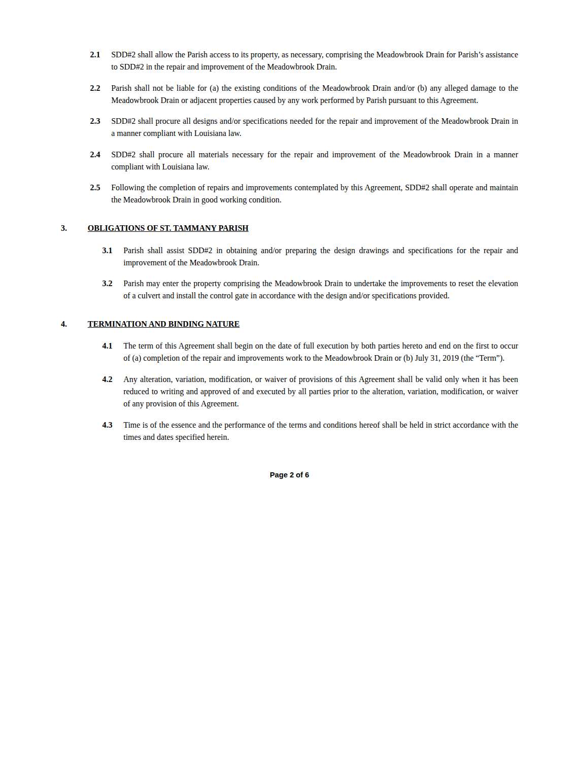2.1 SDD#2 shall allow the Parish access to its property, as necessary, comprising the Meadowbrook Drain for Parish’s assistance to SDD#2 in the repair and improvement of the Meadowbrook Drain.
2.2 Parish shall not be liable for (a) the existing conditions of the Meadowbrook Drain and/or (b) any alleged damage to the Meadowbrook Drain or adjacent properties caused by any work performed by Parish pursuant to this Agreement.
2.3 SDD#2 shall procure all designs and/or specifications needed for the repair and improvement of the Meadowbrook Drain in a manner compliant with Louisiana law.
2.4 SDD#2 shall procure all materials necessary for the repair and improvement of the Meadowbrook Drain in a manner compliant with Louisiana law.
2.5 Following the completion of repairs and improvements contemplated by this Agreement, SDD#2 shall operate and maintain the Meadowbrook Drain in good working condition.
3. OBLIGATIONS OF ST. TAMMANY PARISH
3.1 Parish shall assist SDD#2 in obtaining and/or preparing the design drawings and specifications for the repair and improvement of the Meadowbrook Drain.
3.2 Parish may enter the property comprising the Meadowbrook Drain to undertake the improvements to reset the elevation of a culvert and install the control gate in accordance with the design and/or specifications provided.
4. TERMINATION AND BINDING NATURE
4.1 The term of this Agreement shall begin on the date of full execution by both parties hereto and end on the first to occur of (a) completion of the repair and improvements work to the Meadowbrook Drain or (b) July 31, 2019 (the “Term”).
4.2 Any alteration, variation, modification, or waiver of provisions of this Agreement shall be valid only when it has been reduced to writing and approved of and executed by all parties prior to the alteration, variation, modification, or waiver of any provision of this Agreement.
4.3 Time is of the essence and the performance of the terms and conditions hereof shall be held in strict accordance with the times and dates specified herein.
Page 2 of 6